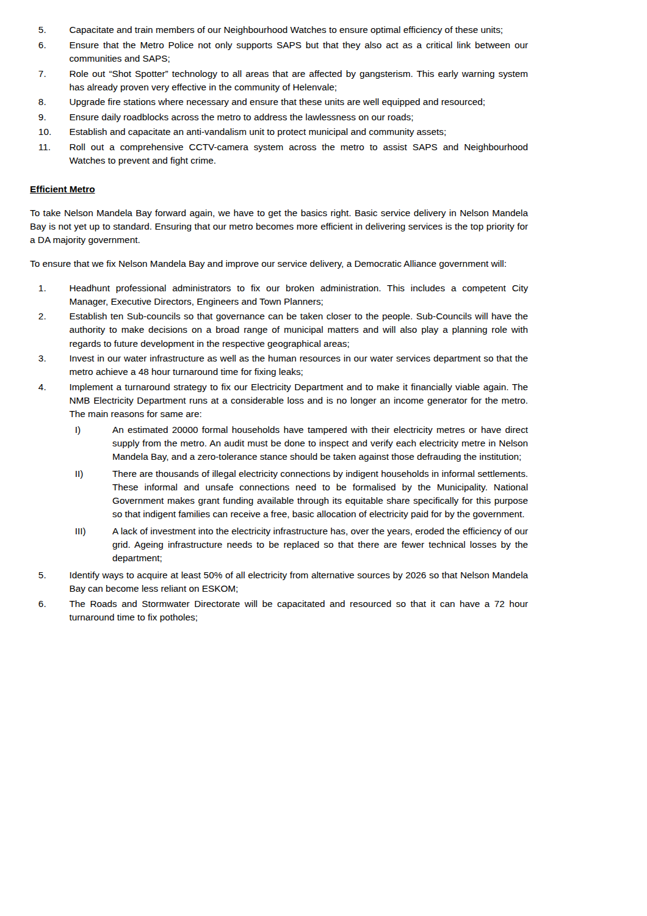Capacitate and train members of our Neighbourhood Watches to ensure optimal efficiency of these units;
Ensure that the Metro Police not only supports SAPS but that they also act as a critical link between our communities and SAPS;
Role out “Shot Spotter” technology to all areas that are affected by gangsterism. This early warning system has already proven very effective in the community of Helenvale;
Upgrade fire stations where necessary and ensure that these units are well equipped and resourced;
Ensure daily roadblocks across the metro to address the lawlessness on our roads;
Establish and capacitate an anti-vandalism unit to protect municipal and community assets;
Roll out a comprehensive CCTV-camera system across the metro to assist SAPS and Neighbourhood Watches to prevent and fight crime.
Efficient Metro
To take Nelson Mandela Bay forward again, we have to get the basics right. Basic service delivery in Nelson Mandela Bay is not yet up to standard. Ensuring that our metro becomes more efficient in delivering services is the top priority for a DA majority government.
To ensure that we fix Nelson Mandela Bay and improve our service delivery, a Democratic Alliance government will:
Headhunt professional administrators to fix our broken administration. This includes a competent City Manager, Executive Directors, Engineers and Town Planners;
Establish ten Sub-councils so that governance can be taken closer to the people. Sub-Councils will have the authority to make decisions on a broad range of municipal matters and will also play a planning role with regards to future development in the respective geographical areas;
Invest in our water infrastructure as well as the human resources in our water services department so that the metro achieve a 48 hour turnaround time for fixing leaks;
Implement a turnaround strategy to fix our Electricity Department and to make it financially viable again. The NMB Electricity Department runs at a considerable loss and is no longer an income generator for the metro. The main reasons for same are:
An estimated 20000 formal households have tampered with their electricity metres or have direct supply from the metro. An audit must be done to inspect and verify each electricity metre in Nelson Mandela Bay, and a zero-tolerance stance should be taken against those defrauding the institution;
There are thousands of illegal electricity connections by indigent households in informal settlements. These informal and unsafe connections need to be formalised by the Municipality. National Government makes grant funding available through its equitable share specifically for this purpose so that indigent families can receive a free, basic allocation of electricity paid for by the government.
A lack of investment into the electricity infrastructure has, over the years, eroded the efficiency of our grid. Ageing infrastructure needs to be replaced so that there are fewer technical losses by the department;
Identify ways to acquire at least 50% of all electricity from alternative sources by 2026 so that Nelson Mandela Bay can become less reliant on ESKOM;
The Roads and Stormwater Directorate will be capacitated and resourced so that it can have a 72 hour turnaround time to fix potholes;